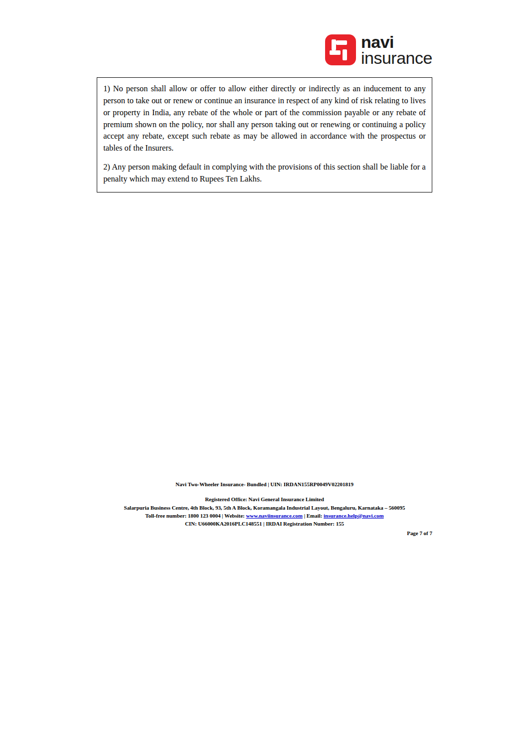navi insurance
1) No person shall allow or offer to allow either directly or indirectly as an inducement to any person to take out or renew or continue an insurance in respect of any kind of risk relating to lives or property in India, any rebate of the whole or part of the commission payable or any rebate of premium shown on the policy, nor shall any person taking out or renewing or continuing a policy accept any rebate, except such rebate as may be allowed in accordance with the prospectus or tables of the Insurers.
2) Any person making default in complying with the provisions of this section shall be liable for a penalty which may extend to Rupees Ten Lakhs.
Navi Two-Wheeler Insurance- Bundled | UIN: IRDAN155RP0049V02201819
Registered Office: Navi General Insurance Limited
Salarpuria Business Centre, 4th Block, 93, 5th A Block, Koramangala Industrial Layout, Bengaluru, Karnataka – 560095
Toll-free number: 1800 123 0004 | Website: www.naviinsurance.com | Email: insurance.help@navi.com
CIN: U66000KA2016PLC148551 | IRDAI Registration Number: 155
Page 7 of 7